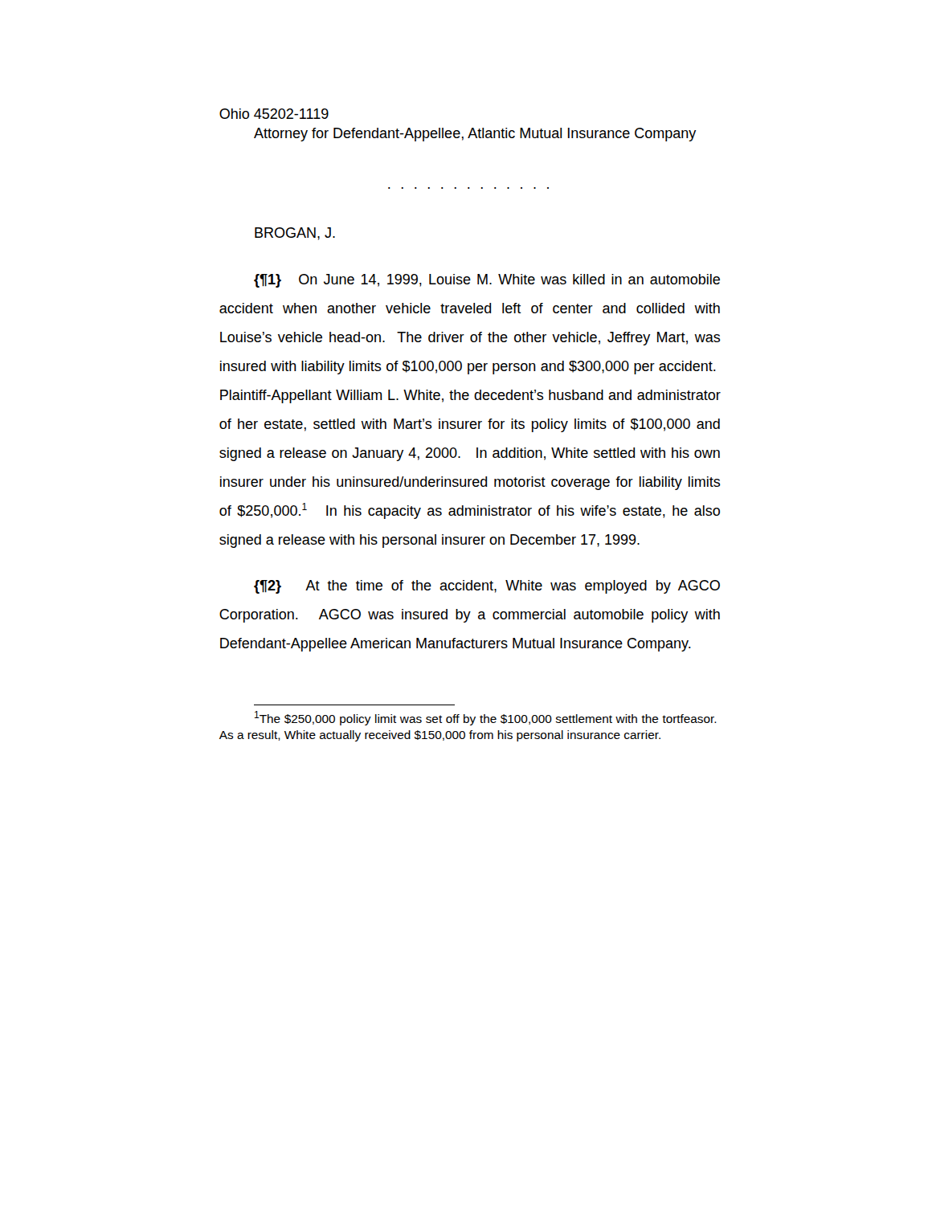Ohio 45202-1119 Attorney for Defendant-Appellee, Atlantic Mutual Insurance Company
. . . . . . . . . . . . .
BROGAN, J.
{¶1} On June 14, 1999, Louise M. White was killed in an automobile accident when another vehicle traveled left of center and collided with Louise’s vehicle head-on. The driver of the other vehicle, Jeffrey Mart, was insured with liability limits of $100,000 per person and $300,000 per accident. Plaintiff-Appellant William L. White, the decedent’s husband and administrator of her estate, settled with Mart’s insurer for its policy limits of $100,000 and signed a release on January 4, 2000. In addition, White settled with his own insurer under his uninsured/underinsured motorist coverage for liability limits of $250,000.1 In his capacity as administrator of his wife’s estate, he also signed a release with his personal insurer on December 17, 1999.
{¶2} At the time of the accident, White was employed by AGCO Corporation. AGCO was insured by a commercial automobile policy with Defendant-Appellee American Manufacturers Mutual Insurance Company.
1The $250,000 policy limit was set off by the $100,000 settlement with the tortfeasor. As a result, White actually received $150,000 from his personal insurance carrier.